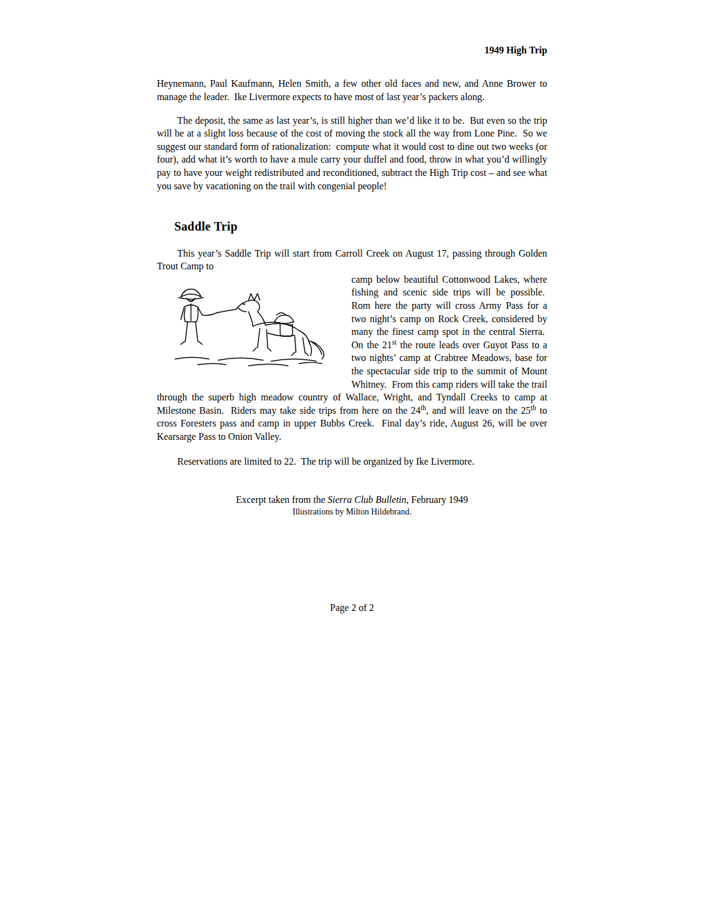1949 High Trip
Heynemann, Paul Kaufmann, Helen Smith, a few other old faces and new, and Anne Brower to manage the leader. Ike Livermore expects to have most of last year’s packers along.
The deposit, the same as last year’s, is still higher than we’d like it to be. But even so the trip will be at a slight loss because of the cost of moving the stock all the way from Lone Pine. So we suggest our standard form of rationalization: compute what it would cost to dine out two weeks (or four), add what it’s worth to have a mule carry your duffel and food, throw in what you’d willingly pay to have your weight redistributed and reconditioned, subtract the High Trip cost – and see what you save by vacationing on the trail with congenial people!
Saddle Trip
This year’s Saddle Trip will start from Carroll Creek on August 17, passing through Golden Trout Camp to
camp below beautiful Cottonwood Lakes, where fishing and scenic side trips will be possible. Rom here the party will cross Army Pass for a two night’s camp on Rock Creek, considered by many the finest camp spot in the central Sierra. On the 21st the route leads over Guyot Pass to a two nights’ camp at Crabtree Meadows, base for the spectacular side trip to the summit of Mount Whitney. From this camp riders will take the trail through the superb high meadow country of Wallace, Wright, and Tyndall Creeks to camp at Milestone Basin. Riders may take side trips from here on the 24th, and will leave on the 25th to cross Foresters pass and camp in upper Bubbs Creek. Final day’s ride, August 26, will be over Kearsarge Pass to Onion Valley.
Reservations are limited to 22. The trip will be organized by Ike Livermore.
Excerpt taken from the Sierra Club Bulletin, February 1949
Illustrations by Milton Hildebrand.
Page 2 of 2